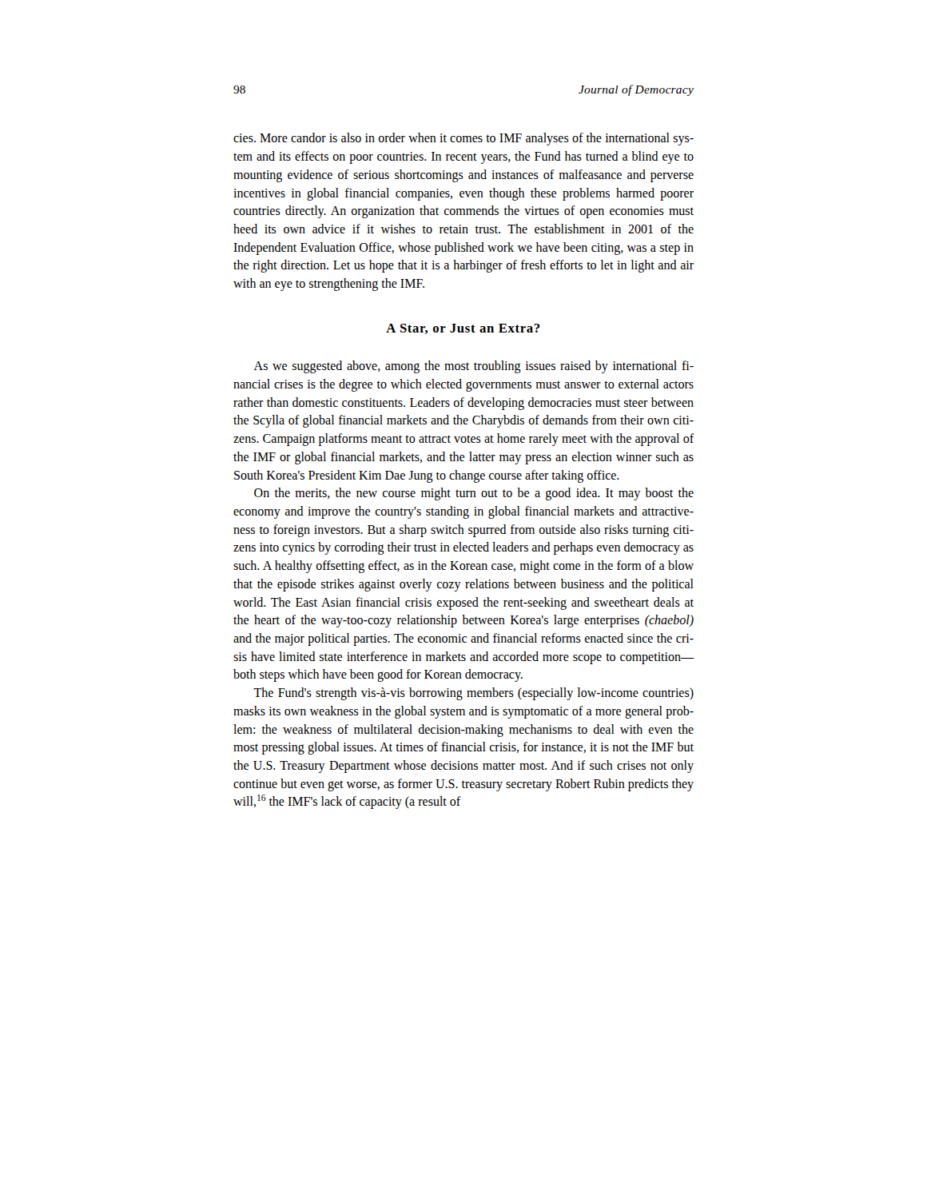98 Journal of Democracy
cies. More candor is also in order when it comes to IMF analyses of the international system and its effects on poor countries. In recent years, the Fund has turned a blind eye to mounting evidence of serious shortcomings and instances of malfeasance and perverse incentives in global financial companies, even though these problems harmed poorer countries directly. An organization that commends the virtues of open economies must heed its own advice if it wishes to retain trust. The establishment in 2001 of the Independent Evaluation Office, whose published work we have been citing, was a step in the right direction. Let us hope that it is a harbinger of fresh efforts to let in light and air with an eye to strengthening the IMF.
A Star, or Just an Extra?
As we suggested above, among the most troubling issues raised by international financial crises is the degree to which elected governments must answer to external actors rather than domestic constituents. Leaders of developing democracies must steer between the Scylla of global financial markets and the Charybdis of demands from their own citizens. Campaign platforms meant to attract votes at home rarely meet with the approval of the IMF or global financial markets, and the latter may press an election winner such as South Korea's President Kim Dae Jung to change course after taking office.
On the merits, the new course might turn out to be a good idea. It may boost the economy and improve the country's standing in global financial markets and attractiveness to foreign investors. But a sharp switch spurred from outside also risks turning citizens into cynics by corroding their trust in elected leaders and perhaps even democracy as such. A healthy offsetting effect, as in the Korean case, might come in the form of a blow that the episode strikes against overly cozy relations between business and the political world. The East Asian financial crisis exposed the rent-seeking and sweetheart deals at the heart of the way-too-cozy relationship between Korea's large enterprises (chaebol) and the major political parties. The economic and financial reforms enacted since the crisis have limited state interference in markets and accorded more scope to competition—both steps which have been good for Korean democracy.
The Fund's strength vis-à-vis borrowing members (especially low-income countries) masks its own weakness in the global system and is symptomatic of a more general problem: the weakness of multilateral decision-making mechanisms to deal with even the most pressing global issues. At times of financial crisis, for instance, it is not the IMF but the U.S. Treasury Department whose decisions matter most. And if such crises not only continue but even get worse, as former U.S. treasury secretary Robert Rubin predicts they will,16 the IMF's lack of capacity (a result of